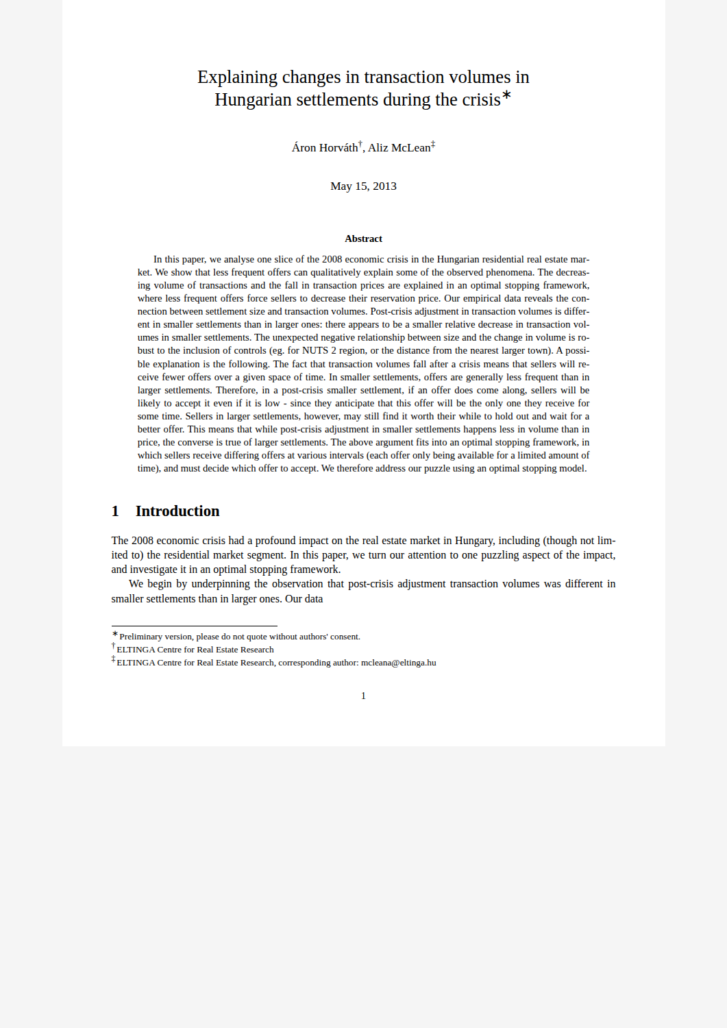Explaining changes in transaction volumes in
Hungarian settlements during the crisis∗
Áron Horváth†, Aliz McLean‡
May 15, 2013
Abstract
In this paper, we analyse one slice of the 2008 economic crisis in the Hungarian residential real estate market. We show that less frequent offers can qualitatively explain some of the observed phenomena. The decreasing volume of transactions and the fall in transaction prices are explained in an optimal stopping framework, where less frequent offers force sellers to decrease their reservation price. Our empirical data reveals the connection between settlement size and transaction volumes. Post-crisis adjustment in transaction volumes is different in smaller settlements than in larger ones: there appears to be a smaller relative decrease in transaction volumes in smaller settlements. The unexpected negative relationship between size and the change in volume is robust to the inclusion of controls (eg. for NUTS 2 region, or the distance from the nearest larger town). A possible explanation is the following. The fact that transaction volumes fall after a crisis means that sellers will receive fewer offers over a given space of time. In smaller settlements, offers are generally less frequent than in larger settlements. Therefore, in a post-crisis smaller settlement, if an offer does come along, sellers will be likely to accept it even if it is low - since they anticipate that this offer will be the only one they receive for some time. Sellers in larger settlements, however, may still find it worth their while to hold out and wait for a better offer. This means that while post-crisis adjustment in smaller settlements happens less in volume than in price, the converse is true of larger settlements. The above argument fits into an optimal stopping framework, in which sellers receive differing offers at various intervals (each offer only being available for a limited amount of time), and must decide which offer to accept. We therefore address our puzzle using an optimal stopping model.
1 Introduction
The 2008 economic crisis had a profound impact on the real estate market in Hungary, including (though not limited to) the residential market segment. In this paper, we turn our attention to one puzzling aspect of the impact, and investigate it in an optimal stopping framework.
We begin by underpinning the observation that post-crisis adjustment transaction volumes was different in smaller settlements than in larger ones. Our data
∗Preliminary version, please do not quote without authors' consent.
†ELTINGA Centre for Real Estate Research
‡ELTINGA Centre for Real Estate Research, corresponding author: mcleana@eltinga.hu
1